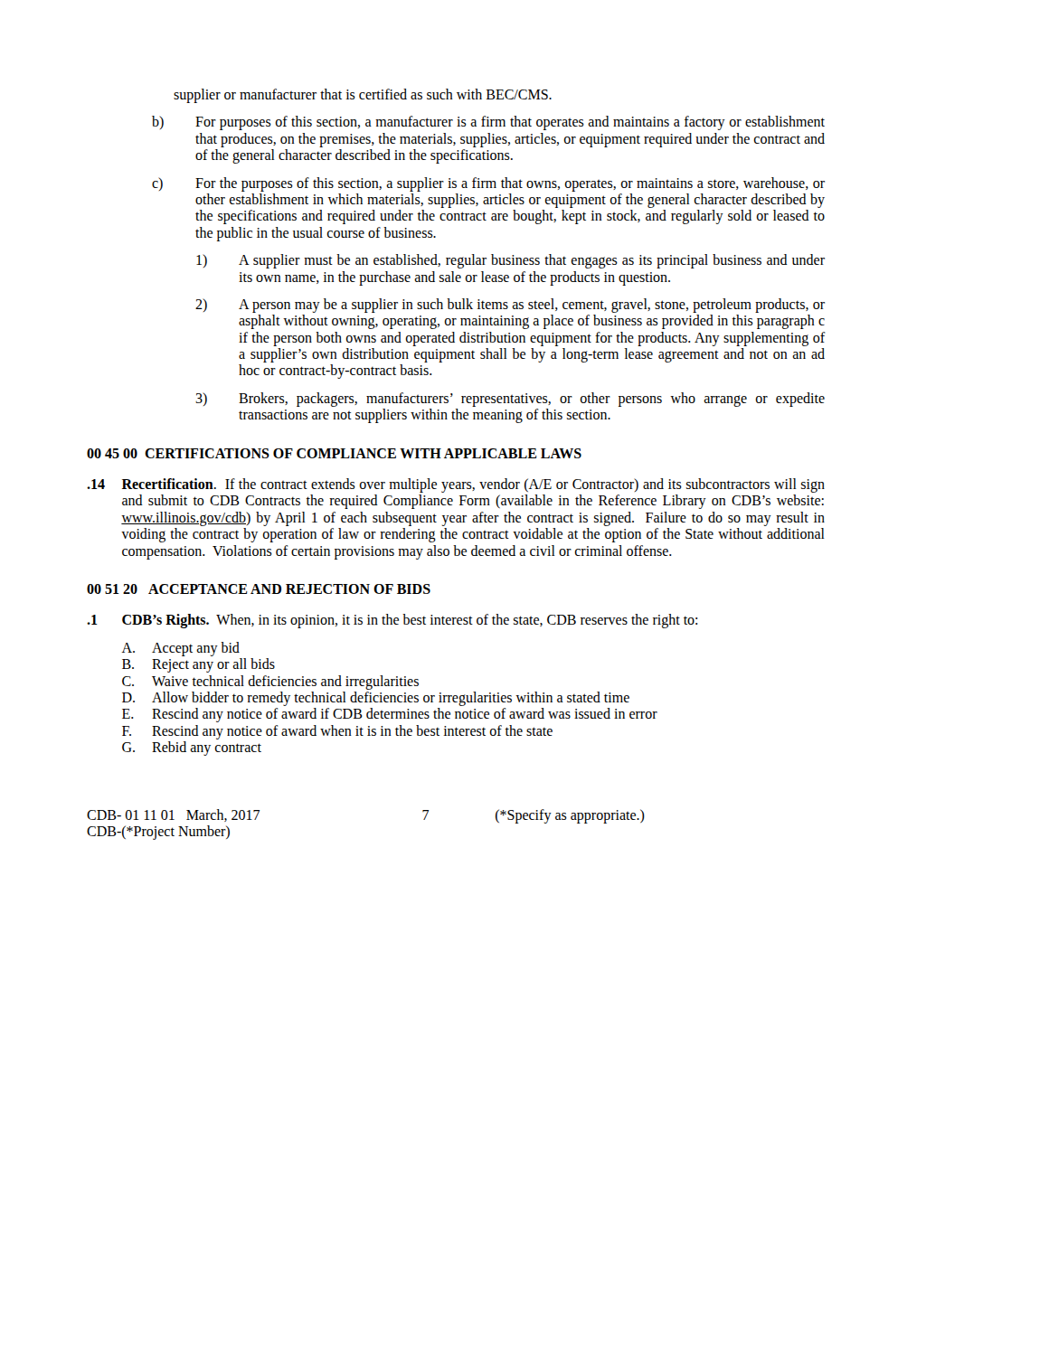supplier or manufacturer that is certified as such with BEC/CMS.
b)
For purposes of this section, a manufacturer is a firm that operates and maintains a factory or establishment that produces, on the premises, the materials, supplies, articles, or equipment required under the contract and of the general character described in the specifications.
c)
For the purposes of this section, a supplier is a firm that owns, operates, or maintains a store, warehouse, or other establishment in which materials, supplies, articles or equipment of the general character described by the specifications and required under the contract are bought, kept in stock, and regularly sold or leased to the public in the usual course of business.
1)
A supplier must be an established, regular business that engages as its principal business and under its own name, in the purchase and sale or lease of the products in question.
2)
A person may be a supplier in such bulk items as steel, cement, gravel, stone, petroleum products, or asphalt without owning, operating, or maintaining a place of business as provided in this paragraph c if the person both owns and operated distribution equipment for the products. Any supplementing of a supplier’s own distribution equipment shall be by a long-term lease agreement and not on an ad hoc or contract-by-contract basis.
3)
Brokers, packagers, manufacturers’ representatives, or other persons who arrange or expedite transactions are not suppliers within the meaning of this section.
00 45 00 CERTIFICATIONS OF COMPLIANCE WITH APPLICABLE LAWS
.14
Recertification. If the contract extends over multiple years, vendor (A/E or Contractor) and its subcontractors will sign and submit to CDB Contracts the required Compliance Form (available in the Reference Library on CDB’s website: www.illinois.gov/cdb) by April 1 of each subsequent year after the contract is signed. Failure to do so may result in voiding the contract by operation of law or rendering the contract voidable at the option of the State without additional compensation. Violations of certain provisions may also be deemed a civil or criminal offense.
00 51 20 ACCEPTANCE AND REJECTION OF BIDS
.1
CDB’s Rights. When, in its opinion, it is in the best interest of the state, CDB reserves the right to:
A. Accept any bid
B. Reject any or all bids
C. Waive technical deficiencies and irregularities
D. Allow bidder to remedy technical deficiencies or irregularities within a stated time
E. Rescind any notice of award if CDB determines the notice of award was issued in error
F. Rescind any notice of award when it is in the best interest of the state
G. Rebid any contract
CDB- 01 11 01 March, 2017
7
(*Specify as appropriate.)
CDB-(*Project Number)